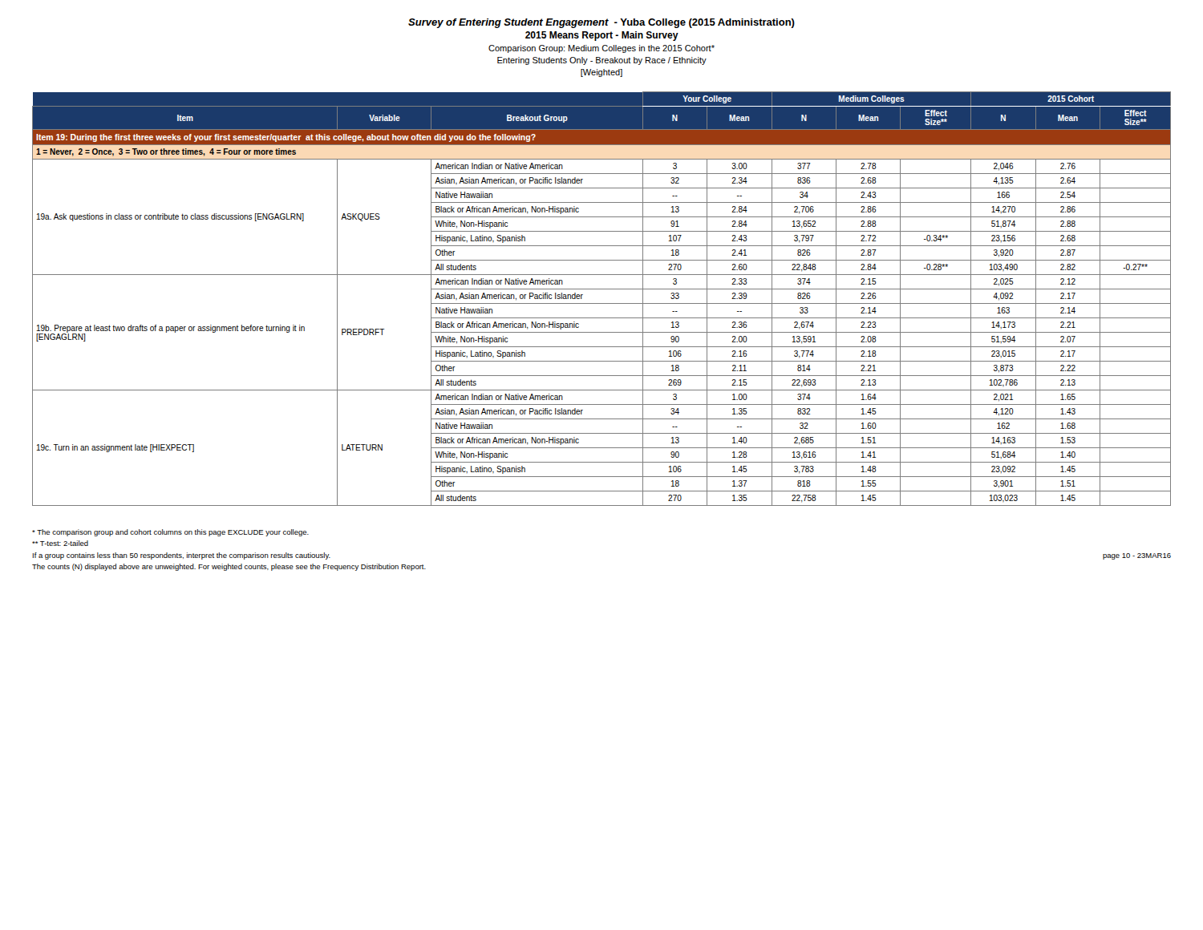Survey of Entering Student Engagement - Yuba College (2015 Administration)
2015 Means Report - Main Survey
Comparison Group: Medium Colleges in the 2015 Cohort*
Entering Students Only - Breakout by Race / Ethnicity
[Weighted]
| | Your College | Medium Colleges | 2015 Cohort |
| --- | --- | --- | --- |
| Item | Variable | Breakout Group | N | Mean | N | Mean | Effect Size** | N | Mean | Effect Size** |
| Item 19: During the first three weeks of your first semester/quarter at this college, about how often did you do the following? |
| 1 = Never, 2 = Once, 3 = Two or three times, 4 = Four or more times |
| 19a. Ask questions in class or contribute to class discussions [ENGAGLRN] | ASKQUES | American Indian or Native American | 3 | 3.00 | 377 | 2.78 | | 2,046 | 2.76 | |
| Asian, Asian American, or Pacific Islander | 32 | 2.34 | 836 | 2.68 | | 4,135 | 2.64 | |
| Native Hawaiian | -- | -- | 34 | 2.43 | | 166 | 2.54 | |
| Black or African American, Non-Hispanic | 13 | 2.84 | 2,706 | 2.86 | | 14,270 | 2.86 | |
| White, Non-Hispanic | 91 | 2.84 | 13,652 | 2.88 | | 51,874 | 2.88 | |
| Hispanic, Latino, Spanish | 107 | 2.43 | 3,797 | 2.72 | -0.34** | 23,156 | 2.68 | |
| Other | 18 | 2.41 | 826 | 2.87 | | 3,920 | 2.87 | |
| All students | 270 | 2.60 | 22,848 | 2.84 | -0.28** | 103,490 | 2.82 | -0.27** |
| 19b. Prepare at least two drafts of a paper or assignment before turning it in [ENGAGLRN] | PREPDRFT | American Indian or Native American | 3 | 2.33 | 374 | 2.15 | | 2,025 | 2.12 | |
| Asian, Asian American, or Pacific Islander | 33 | 2.39 | 826 | 2.26 | | 4,092 | 2.17 | |
| Native Hawaiian | -- | -- | 33 | 2.14 | | 163 | 2.14 | |
| Black or African American, Non-Hispanic | 13 | 2.36 | 2,674 | 2.23 | | 14,173 | 2.21 | |
| White, Non-Hispanic | 90 | 2.00 | 13,591 | 2.08 | | 51,594 | 2.07 | |
| Hispanic, Latino, Spanish | 106 | 2.16 | 3,774 | 2.18 | | 23,015 | 2.17 | |
| Other | 18 | 2.11 | 814 | 2.21 | | 3,873 | 2.22 | |
| All students | 269 | 2.15 | 22,693 | 2.13 | | 102,786 | 2.13 | |
| 19c. Turn in an assignment late [HIEXPECT] | LATETURN | American Indian or Native American | 3 | 1.00 | 374 | 1.64 | | 2,021 | 1.65 | |
| Asian, Asian American, or Pacific Islander | 34 | 1.35 | 832 | 1.45 | | 4,120 | 1.43 | |
| Native Hawaiian | -- | -- | 32 | 1.60 | | 162 | 1.68 | |
| Black or African American, Non-Hispanic | 13 | 1.40 | 2,685 | 1.51 | | 14,163 | 1.53 | |
| White, Non-Hispanic | 90 | 1.28 | 13,616 | 1.41 | | 51,684 | 1.40 | |
| Hispanic, Latino, Spanish | 106 | 1.45 | 3,783 | 1.48 | | 23,092 | 1.45 | |
| Other | 18 | 1.37 | 818 | 1.55 | | 3,901 | 1.51 | |
| All students | 270 | 1.35 | 22,758 | 1.45 | | 103,023 | 1.45 | |
* The comparison group and cohort columns on this page EXCLUDE your college.
** T-test: 2-tailed
If a group contains less than 50 respondents, interpret the comparison results cautiously.page 10 - 23MAR16
The counts (N) displayed above are unweighted. For weighted counts, please see the Frequency Distribution Report.